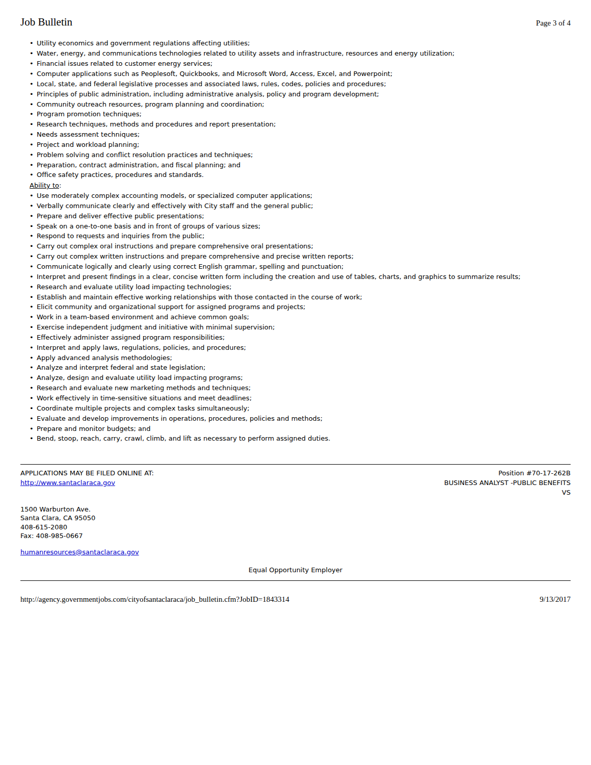Job Bulletin
Page 3 of 4
Utility economics and government regulations affecting utilities;
Water, energy, and communications technologies related to utility assets and infrastructure, resources and energy utilization;
Financial issues related to customer energy services;
Computer applications such as Peoplesoft, Quickbooks, and Microsoft Word, Access, Excel, and Powerpoint;
Local, state, and federal legislative processes and associated laws, rules, codes, policies and procedures;
Principles of public administration, including administrative analysis, policy and program development;
Community outreach resources, program planning and coordination;
Program promotion techniques;
Research techniques, methods and procedures and report presentation;
Needs assessment techniques;
Project and workload planning;
Problem solving and conflict resolution practices and techniques;
Preparation, contract administration, and fiscal planning; and
Office safety practices, procedures and standards.
Ability to:
Use moderately complex accounting models, or specialized computer applications;
Verbally communicate clearly and effectively with City staff and the general public;
Prepare and deliver effective public presentations;
Speak on a one-to-one basis and in front of groups of various sizes;
Respond to requests and inquiries from the public;
Carry out complex oral instructions and prepare comprehensive oral presentations;
Carry out complex written instructions and prepare comprehensive and precise written reports;
Communicate logically and clearly using correct English grammar, spelling and punctuation;
Interpret and present findings in a clear, concise written form including the creation and use of tables, charts, and graphics to summarize results;
Research and evaluate utility load impacting technologies;
Establish and maintain effective working relationships with those contacted in the course of work;
Elicit community and organizational support for assigned programs and projects;
Work in a team-based environment and achieve common goals;
Exercise independent judgment and initiative with minimal supervision;
Effectively administer assigned program responsibilities;
Interpret and apply laws, regulations, policies, and procedures;
Apply advanced analysis methodologies;
Analyze and interpret federal and state legislation;
Analyze, design and evaluate utility load impacting programs;
Research and evaluate new marketing methods and techniques;
Work effectively in time-sensitive situations and meet deadlines;
Coordinate multiple projects and complex tasks simultaneously;
Evaluate and develop improvements in operations, procedures, policies and methods;
Prepare and monitor budgets; and
Bend, stoop, reach, carry, crawl, climb, and lift as necessary to perform assigned duties.
| APPLICATIONS MAY BE FILED ONLINE AT: http://www.santaclaraca.gov | Position #70-17-262B BUSINESS ANALYST -PUBLIC BENEFITS VS |
1500 Warburton Ave.
Santa Clara, CA 95050
408-615-2080
Fax: 408-985-0667
humanresources@santaclaraca.gov
Equal Opportunity Employer
http://agency.governmentjobs.com/cityofsantaclaraca/job_bulletin.cfm?JobID=1843314
9/13/2017